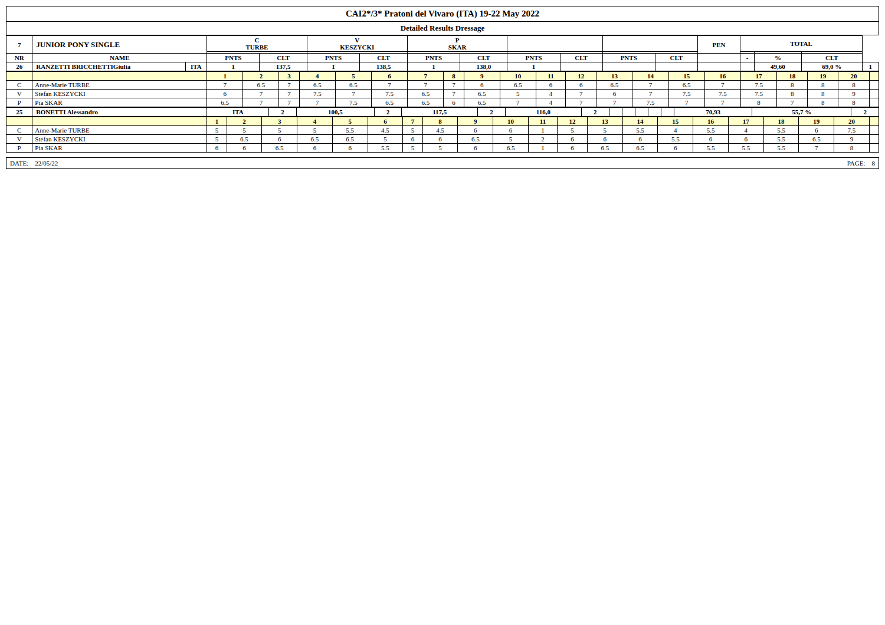| CAI2*/3* Pratoni del Vivaro (ITA) 19-22 May 2022 |
| Detailed Results Dressage |
| 7 | JUNIOR PONY SINGLE | C TURBE | V KESZYCKI | P SKAR | | | PEN | TOTAL |
| NR | NAME | PNTS | CLT | PNTS | CLT | PNTS | CLT | PNTS | CLT | PNTS | CLT | | - | % | CLT |
| 26 | RANZETTI BRICCHETTIGiulia | ITA | 1 | 137,5 | 1 | 138,5 | 1 | 138,0 | 1 | | | | | | 49,60 | 69,0 % | 1 |
| | | 1 | 2 | 3 | 4 | 5 | 6 | 7 | 8 | 9 | 10 | 11 | 12 | 13 | 14 | 15 | 16 | 17 | 18 | 19 | 20 | |
| C | Anne-Marie TURBE | 7 | 6.5 | 7 | 6.5 | 6.5 | 7 | 7 | 7 | 6 | 6.5 | 6 | 6 | 6.5 | 7 | 6.5 | 7 | 7.5 | 8 | 8 | 8 | |
| V | Stefan KESZYCKI | 6 | 7 | 7 | 7.5 | 7 | 7.5 | 6.5 | 7 | 6.5 | 5 | 4 | 7 | 6 | 7 | 7.5 | 7.5 | 7.5 | 8 | 8 | 9 | |
| P | Pia SKAR | 6.5 | 7 | 7 | 7 | 7.5 | 6.5 | 6.5 | 6 | 6.5 | 7 | 4 | 7 | 7 | 7.5 | 7 | 7 | 8 | 7 | 8 | 8 | |
| 25 | BONETTI Alessandro | ITA | 2 | 100,5 | 2 | 117,5 | 2 | 116,0 | 2 | | | | | | 70,93 | 55,7 % | 2 |
| | | 1 | 2 | 3 | 4 | 5 | 6 | 7 | 8 | 9 | 10 | 11 | 12 | 13 | 14 | 15 | 16 | 17 | 18 | 19 | 20 | |
| C | Anne-Marie TURBE | 5 | 5 | 5 | 5 | 5.5 | 4.5 | 5 | 4.5 | 6 | 6 | 1 | 5 | 5 | 5.5 | 4 | 5.5 | 4 | 5.5 | 6 | 7.5 | |
| V | Stefan KESZYCKI | 5 | 6.5 | 6 | 6.5 | 6.5 | 5 | 6 | 6 | 6.5 | 5 | 2 | 6 | 6 | 6 | 5.5 | 6 | 6 | 5.5 | 6.5 | 9 | |
| P | Pia SKAR | 6 | 6 | 6.5 | 6 | 6 | 5.5 | 5 | 5 | 6 | 6.5 | 1 | 6 | 6.5 | 6.5 | 6 | 5.5 | 5.5 | 5.5 | 7 | 8 | |
DATE: 22/05/22 PAGE: 8